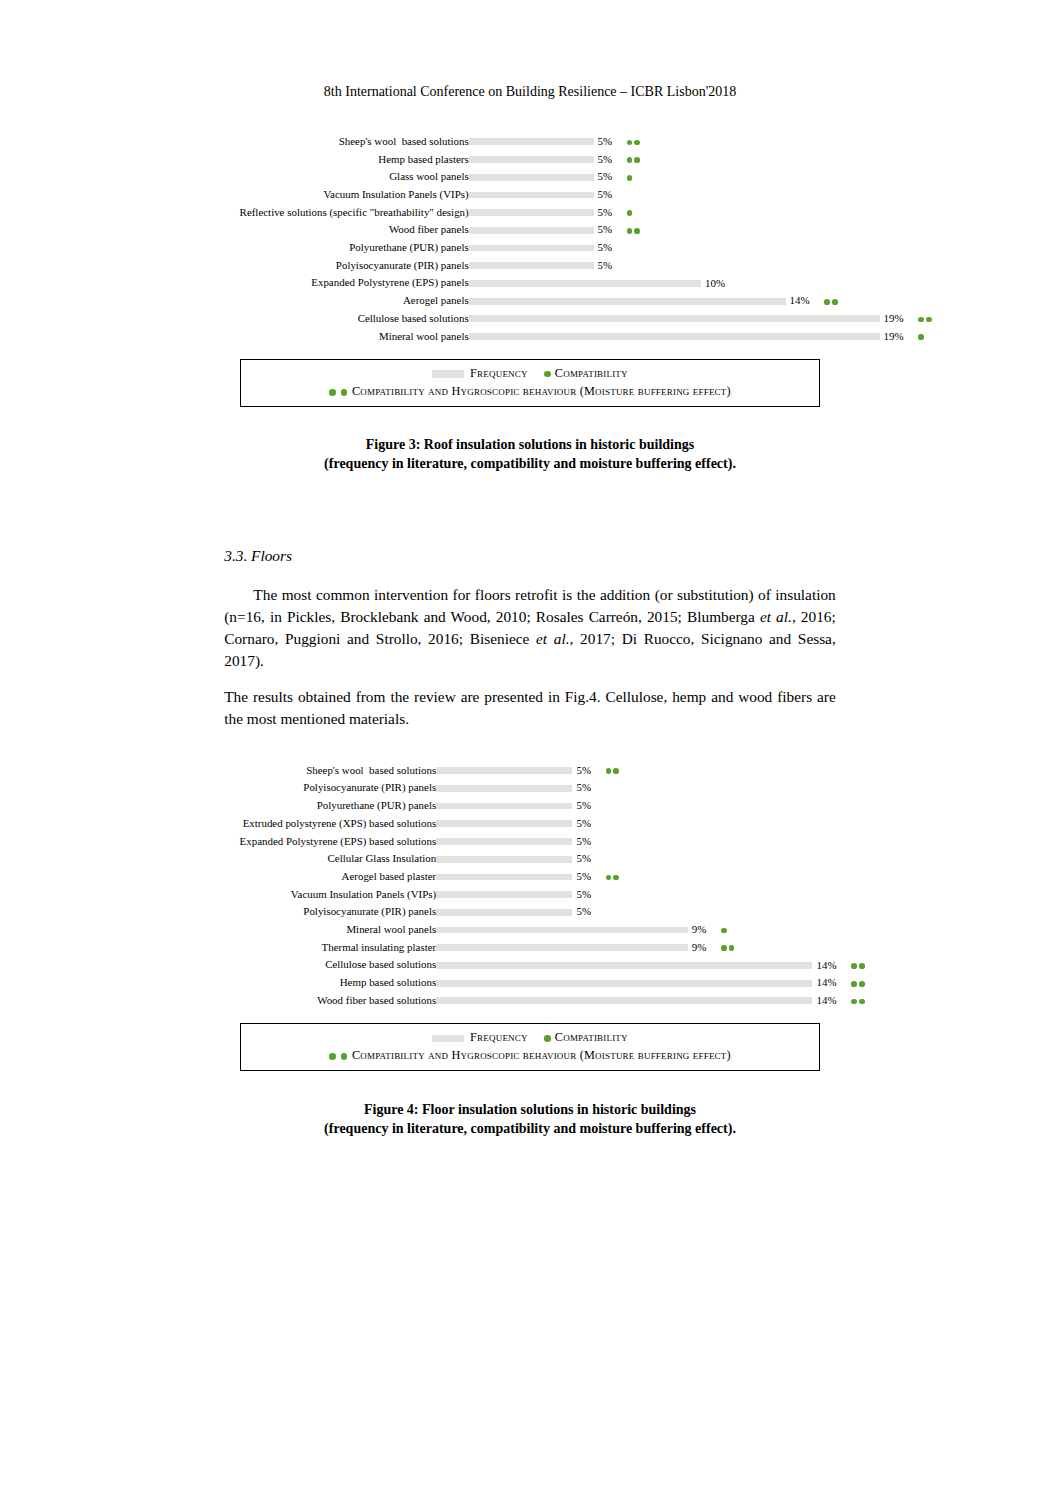8th International Conference on Building Resilience – ICBR Lisbon'2018
| Sheep's wool based solutions | 5% |
| Hemp based plasters | 5% |
| Glass wool panels | 5% |
| Vacuum Insulation Panels (VIPs) | 5% |
| Reflective solutions (specific "breathability" design) | 5% |
| Wood fiber panels | 5% |
| Polyurethane (PUR) panels | 5% |
| Polyisocyanurate (PIR) panels | 5% |
| Expanded Polystyrene (EPS) panels | 10% |
| Aerogel panels | 14% |
| Cellulose based solutions | 19% |
| Mineral wool panels | 19% |
Frequency Compatibility Compatibility and Hygroscopic behaviour (Moisture buffering effect)
Figure 3: Roof insulation solutions in historic buildings
(frequency in literature, compatibility and moisture buffering effect).
3.3. Floors
The most common intervention for floors retrofit is the addition (or substitution) of insulation (n=16, in Pickles, Brocklebank and Wood, 2010; Rosales Carreón, 2015; Blumberga et al., 2016; Cornaro, Puggioni and Strollo, 2016; Biseniece et al., 2017; Di Ruocco, Sicignano and Sessa, 2017).
The results obtained from the review are presented in Fig.4. Cellulose, hemp and wood fibers are the most mentioned materials.
| Sheep's wool based solutions | 5% |
| Polyisocyanurate (PIR) panels | 5% |
| Polyurethane (PUR) panels | 5% |
| Extruded polystyrene (XPS) based solutions | 5% |
| Expanded Polystyrene (EPS) based solutions | 5% |
| Cellular Glass Insulation | 5% |
| Aerogel based plaster | 5% |
| Vacuum Insulation Panels (VIPs) | 5% |
| Polyisocyanurate (PIR) panels | 5% |
| Mineral wool panels | 9% |
| Thermal insulating plaster | 9% |
| Cellulose based solutions | 14% |
| Hemp based solutions | 14% |
| Wood fiber based solutions | 14% |
Frequency Compatibility Compatibility and Hygroscopic behaviour (Moisture buffering effect)
Figure 4: Floor insulation solutions in historic buildings
(frequency in literature, compatibility and moisture buffering effect).